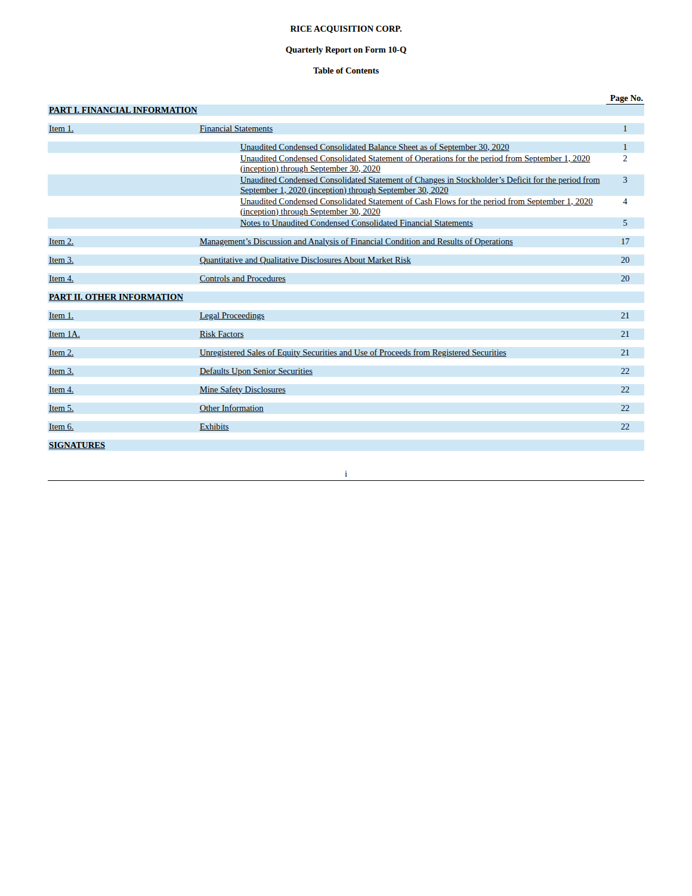RICE ACQUISITION CORP.
Quarterly Report on Form 10-Q
Table of Contents
| | | Page No. |
| PART I. FINANCIAL INFORMATION | | |
| Item 1. | Financial Statements | 1 |
| | Unaudited Condensed Consolidated Balance Sheet as of September 30, 2020 | 1 |
| | Unaudited Condensed Consolidated Statement of Operations for the period from September 1, 2020 (inception) through September 30, 2020 | 2 |
| | Unaudited Condensed Consolidated Statement of Changes in Stockholder’s Deficit for the period from September 1, 2020 (inception) through September 30, 2020 | 3 |
| | Unaudited Condensed Consolidated Statement of Cash Flows for the period from September 1, 2020 (inception) through September 30, 2020 | 4 |
| | Notes to Unaudited Condensed Consolidated Financial Statements | 5 |
| Item 2. | Management’s Discussion and Analysis of Financial Condition and Results of Operations | 17 |
| Item 3. | Quantitative and Qualitative Disclosures About Market Risk | 20 |
| Item 4. | Controls and Procedures | 20 |
| PART II. OTHER INFORMATION | | |
| Item 1. | Legal Proceedings | 21 |
| Item 1A. | Risk Factors | 21 |
| Item 2. | Unregistered Sales of Equity Securities and Use of Proceeds from Registered Securities | 21 |
| Item 3. | Defaults Upon Senior Securities | 22 |
| Item 4. | Mine Safety Disclosures | 22 |
| Item 5. | Other Information | 22 |
| Item 6. | Exhibits | 22 |
| SIGNATURES | | |
i